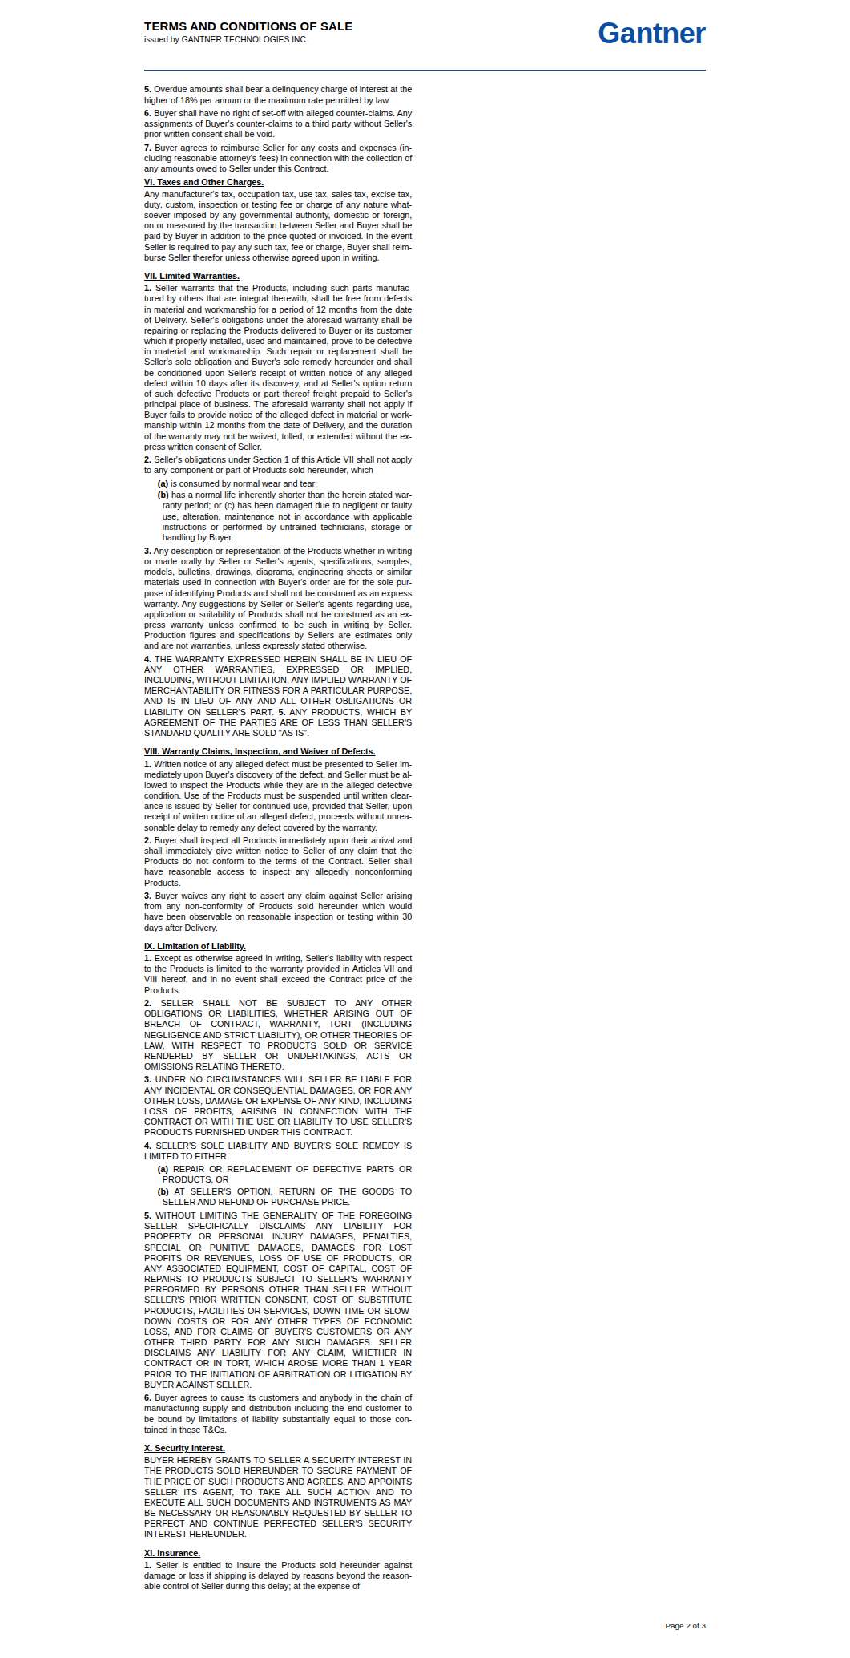Terms and Conditions of Sale
issued by GANTNER TECHNOLOGIES INC.
Gantner
5. Overdue amounts shall bear a delinquency charge of interest at the higher of 18% per annum or the maximum rate permitted by law.
6. Buyer shall have no right of set-off with alleged counter-claims. Any assignments of Buyer's counter-claims to a third party without Seller's prior written consent shall be void.
7. Buyer agrees to reimburse Seller for any costs and expenses (including reasonable attorney's fees) in connection with the collection of any amounts owed to Seller under this Contract.
VI. Taxes and Other Charges.
Any manufacturer's tax, occupation tax, use tax, sales tax, excise tax, duty, custom, inspection or testing fee or charge of any nature whatsoever imposed by any governmental authority, domestic or foreign, on or measured by the transaction between Seller and Buyer shall be paid by Buyer in addition to the price quoted or invoiced. In the event Seller is required to pay any such tax, fee or charge, Buyer shall reimburse Seller therefor unless otherwise agreed upon in writing.
VII. Limited Warranties.
1. Seller warrants that the Products, including such parts manufactured by others that are integral therewith, shall be free from defects in material and workmanship for a period of 12 months from the date of Delivery. Seller's obligations under the aforesaid warranty shall be repairing or replacing the Products delivered to Buyer or its customer which if properly installed, used and maintained, prove to be defective in material and workmanship. Such repair or replacement shall be Seller's sole obligation and Buyer's sole remedy hereunder and shall be conditioned upon Seller's receipt of written notice of any alleged defect within 10 days after its discovery, and at Seller's option return of such defective Products or part thereof freight prepaid to Seller's principal place of business. The aforesaid warranty shall not apply if Buyer fails to provide notice of the alleged defect in material or workmanship within 12 months from the date of Delivery, and the duration of the warranty may not be waived, tolled, or extended without the express written consent of Seller.
2. Seller's obligations under Section 1 of this Article VII shall not apply to any component or part of Products sold hereunder, which
(a) is consumed by normal wear and tear;
(b) has a normal life inherently shorter than the herein stated warranty period; or (c) has been damaged due to negligent or faulty use, alteration, maintenance not in accordance with applicable instructions or performed by untrained technicians, storage or handling by Buyer.
3. Any description or representation of the Products whether in writing or made orally by Seller or Seller's agents, specifications, samples, models, bulletins, drawings, diagrams, engineering sheets or similar materials used in connection with Buyer's order are for the sole purpose of identifying Products and shall not be construed as an express warranty. Any suggestions by Seller or Seller's agents regarding use, application or suitability of Products shall not be construed as an express warranty unless confirmed to be such in writing by Seller. Production figures and specifications by Sellers are estimates only and are not warranties, unless expressly stated otherwise.
4. The warranty expressed herein shall be in lieu of any other warranties, expressed or implied, including, without limitation, any implied warranty of merchantability or fitness for a particular purpose, and is in lieu of any and all other obligations or liability on Seller's part. 5. Any Products, which by agreement of the parties are of less than Seller's standard quality are sold "as is".
VIII. Warranty Claims, Inspection, and Waiver of Defects.
1. Written notice of any alleged defect must be presented to Seller immediately upon Buyer's discovery of the defect, and Seller must be allowed to inspect the Products while they are in the alleged defective condition. Use of the Products must be suspended until written clearance is issued by Seller for continued use, provided that Seller, upon receipt of written notice of an alleged defect, proceeds without unreasonable delay to remedy any defect covered by the warranty.
2. Buyer shall inspect all Products immediately upon their arrival and shall immediately give written notice to Seller of any claim that the Products do not conform to the terms of the Contract. Seller shall have reasonable access to inspect any allegedly nonconforming Products.
3. Buyer waives any right to assert any claim against Seller arising from any non-conformity of Products sold hereunder which would have been observable on reasonable inspection or testing within 30 days after Delivery.
IX. Limitation of Liability.
1. Except as otherwise agreed in writing, Seller's liability with respect to the Products is limited to the warranty provided in Articles VII and VIII hereof, and in no event shall exceed the Contract price of the Products.
2. Seller shall not be subject to any other obligations or liabilities, whether arising out of breach of contract, warranty, tort (including negligence and strict liability), or other theories of law, with respect to Products sold or service rendered by Seller or undertakings, acts or omissions relating thereto.
3. Under no circumstances will Seller be liable for any incidental or consequential damages, or for any other loss, damage or expense of any kind, including loss of profits, arising in connection with the Contract or with the use or liability to use Seller's Products furnished under this Contract.
4. Seller's sole liability and Buyer's sole remedy is limited to either
(a) repair or replacement of defective parts or Products, or
(b) at Seller's option, return of the goods to Seller and refund of purchase price.
5. Without limiting the generality of the foregoing Seller specifically disclaims any liability for property or personal injury damages, penalties, special or punitive damages, damages for lost profits or revenues, loss of use of Products, or any associated equipment, cost of capital, cost of repairs to Products subject to Seller's warranty performed by persons other than Seller without Seller's prior written consent, cost of substitute Products, facilities or services, down-time or slow-down costs or for any other types of economic loss, and for claims of Buyer's customers or any other third party for any such damages. Seller disclaims any liability for any claim, whether in contract or in tort, which arose more than 1 year prior to the initiation of arbitration or litigation by Buyer against Seller.
6. Buyer agrees to cause its customers and anybody in the chain of manufacturing supply and distribution including the end customer to be bound by limitations of liability substantially equal to those contained in these T&Cs.
X. Security Interest.
Buyer hereby grants to Seller a security interest in the Products sold hereunder to secure payment of the price of such Products and agrees, and appoints Seller its agent, to take all such action and to execute all such documents and instruments as may be necessary or reasonably requested by Seller to perfect and continue perfected Seller's security interest hereunder.
XI. Insurance.
1. Seller is entitled to insure the Products sold hereunder against damage or loss if shipping is delayed by reasons beyond the reasonable control of Seller during this delay; at the expense of
Page 2 of 3